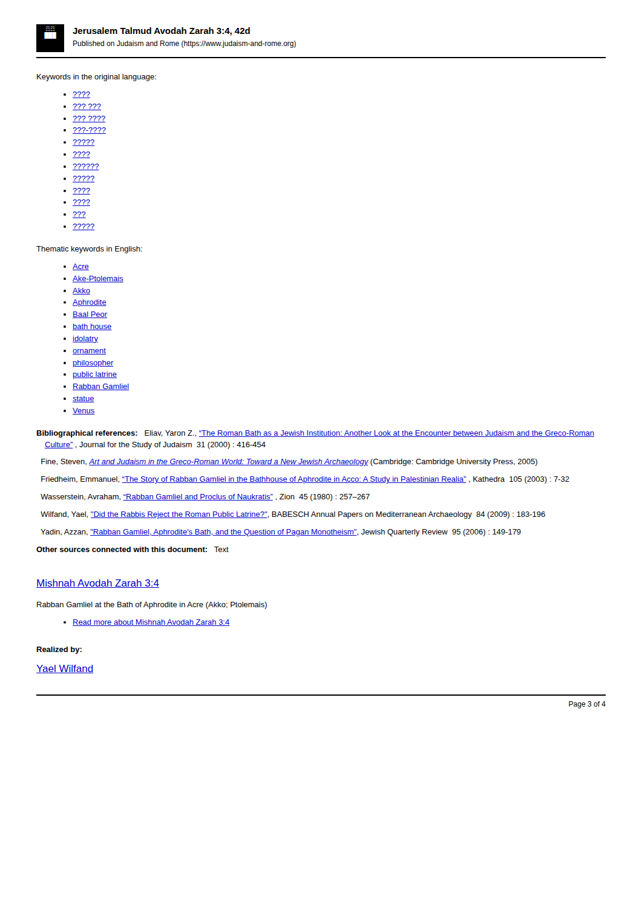☶☶
███
Jerusalem Talmud Avodah Zarah 3:4, 42d
Published on Judaism and Rome (https://www.judaism-and-rome.org)
Keywords in the original language:
????
??? ???
??? ????
???-????
?????
????
??????
?????
????
????
???
?????
Thematic keywords in English:
Acre
Ake-Ptolemais
Akko
Aphrodite
Baal Peor
bath house
idolatry
ornament
philosopher
public latrine
Rabban Gamliel
statue
Venus
Bibliographical references: Eliav, Yaron Z., “The Roman Bath as a Jewish Institution: Another Look at the Encounter between Judaism and the Greco-Roman Culture” , Journal for the Study of Judaism 31 (2000) : 416-454
Fine, Steven, Art and Judaism in the Greco-Roman World: Toward a New Jewish Archaeology (Cambridge: Cambridge University Press, 2005)
Friedheim, Emmanuel, “The Story of Rabban Gamliel in the Bathhouse of Aphrodite in Acco: A Study in Palestinian Realia” , Kathedra 105 (2003) : 7-32
Wasserstein, Avraham, “Rabban Gamliel and Proclus of Naukratis” , Zion 45 (1980) : 257–267
Wilfand, Yael, "Did the Rabbis Reject the Roman Public Latrine?", BABESCH Annual Papers on Mediterranean Archaeology 84 (2009) : 183-196
Yadin, Azzan, "Rabban Gamliel, Aphrodite's Bath, and the Question of Pagan Monotheism", Jewish Quarterly Review 95 (2006) : 149-179
Other sources connected with this document: Text
Mishnah Avodah Zarah 3:4
Rabban Gamliel at the Bath of Aphrodite in Acre (Akko; Ptolemais)
Read more about Mishnah Avodah Zarah 3:4
Realized by:
Yael Wilfand
Page 3 of 4